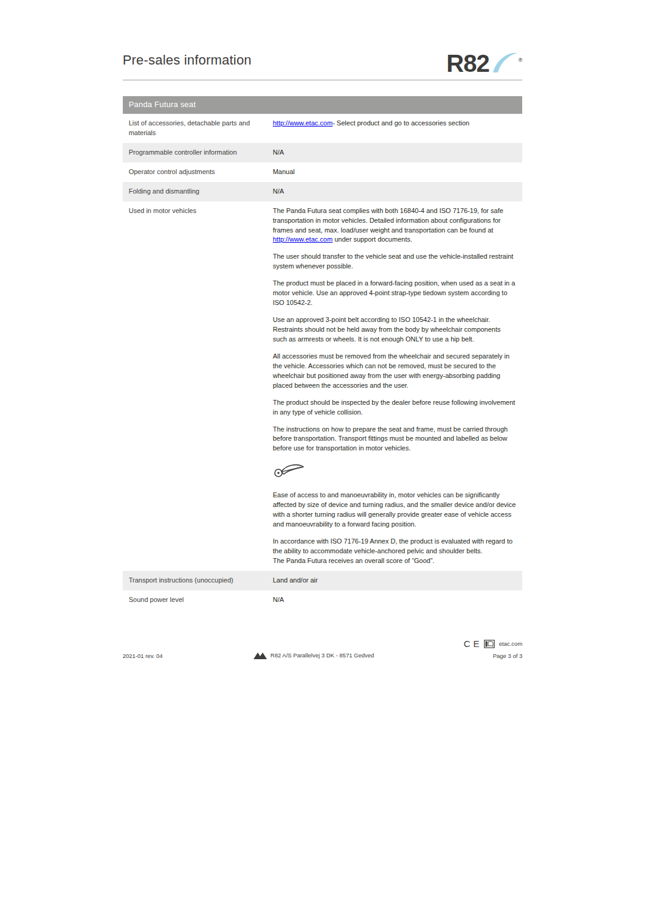Pre-sales information
R82 ®
Panda Futura seat
| List of accessories, detachable parts and materials | http://www.etac.com - Select product and go to accessories section |
| Programmable controller information | N/A |
| Operator control adjustments | Manual |
| Folding and dismantling | N/A |
| Used in motor vehicles | The Panda Futura seat complies with both 16840-4 and ISO 7176-19, for safe transportation in motor vehicles. Detailed information about configurations for frames and seat, max. load/user weight and transportation can be found at http://www.etac.com under support documents. The user should transfer to the vehicle seat and use the vehicle-installed restraint system whenever possible. The product must be placed in a forward-facing position, when used as a seat in a motor vehicle. Use an approved 4-point strap-type tiedown system according to ISO 10542-2. Use an approved 3-point belt according to ISO 10542-1 in the wheelchair. Restraints should not be held away from the body by wheelchair components such as armrests or wheels. It is not enough ONLY to use a hip belt. All accessories must be removed from the wheelchair and secured separately in the vehicle. Accessories which can not be removed, must be secured to the wheelchair but positioned away from the user with energy-absorbing padding placed between the accessories and the user. The product should be inspected by the dealer before reuse following involvement in any type of vehicle collision. The instructions on how to prepare the seat and frame, must be carried through before transportation. Transport fittings must be mounted and labelled as below before use for transportation in motor vehicles. Ease of access to and manoeuvrability in, motor vehicles can be significantly affected by size of device and turning radius, and the smaller device and/or device with a shorter turning radius will generally provide greater ease of vehicle access and manoeuvrability to a forward facing position. In accordance with ISO 7176-19 Annex D, the product is evaluated with regard to the ability to accommodate vehicle-anchored pelvic and shoulder belts. The Panda Futura receives an overall score of “Good”. |
| Transport instructions (unoccupied) | Land and/or air |
| Sound power level | N/A |
2021-01 rev. 04
R82 A/S Parallelvej 3 DK - 8571 Gedved
C E etac.com Page 3 of 3